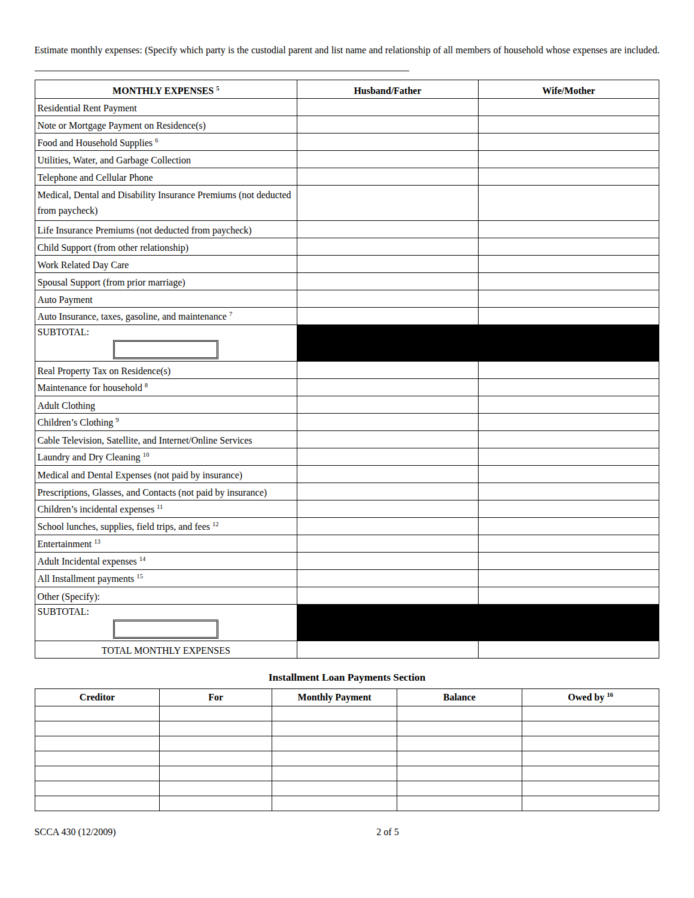Estimate monthly expenses: (Specify which party is the custodial parent and list name and relationship of all members of household whose expenses are included.
| MONTHLY EXPENSES 5 | Husband/Father | Wife/Mother |
| --- | --- | --- |
| Residential Rent Payment | | |
| Note or Mortgage Payment on Residence(s) | | |
| Food and Household Supplies 6 | | |
| Utilities, Water, and Garbage Collection | | |
| Telephone and Cellular Phone | | |
| Medical, Dental and Disability Insurance Premiums (not deducted from paycheck) | | |
| Life Insurance Premiums (not deducted from paycheck) | | |
| Child Support (from other relationship) | | |
| Work Related Day Care | | |
| Spousal Support (from prior marriage) | | |
| Auto Payment | | |
| Auto Insurance, taxes, gasoline, and maintenance 7 | | |
| SUBTOTAL: | |
| Real Property Tax on Residence(s) | | |
| Maintenance for household 8 | | |
| Adult Clothing | | |
| Children’s Clothing 9 | | |
| Cable Television, Satellite, and Internet/Online Services | | |
| Laundry and Dry Cleaning 10 | | |
| Medical and Dental Expenses (not paid by insurance) | | |
| Prescriptions, Glasses, and Contacts (not paid by insurance) | | |
| Children’s incidental expenses 11 | | |
| School lunches, supplies, field trips, and fees 12 | | |
| Entertainment 13 | | |
| Adult Incidental expenses 14 | | |
| All Installment payments 15 | | |
| Other (Specify): | | |
| SUBTOTAL: | |
| TOTAL MONTHLY EXPENSES | | |
Installment Loan Payments Section
| Creditor | For | Monthly Payment | Balance | Owed by 16 |
| --- | --- | --- | --- | --- |
SCCA 430 (12/2009)
2 of 5